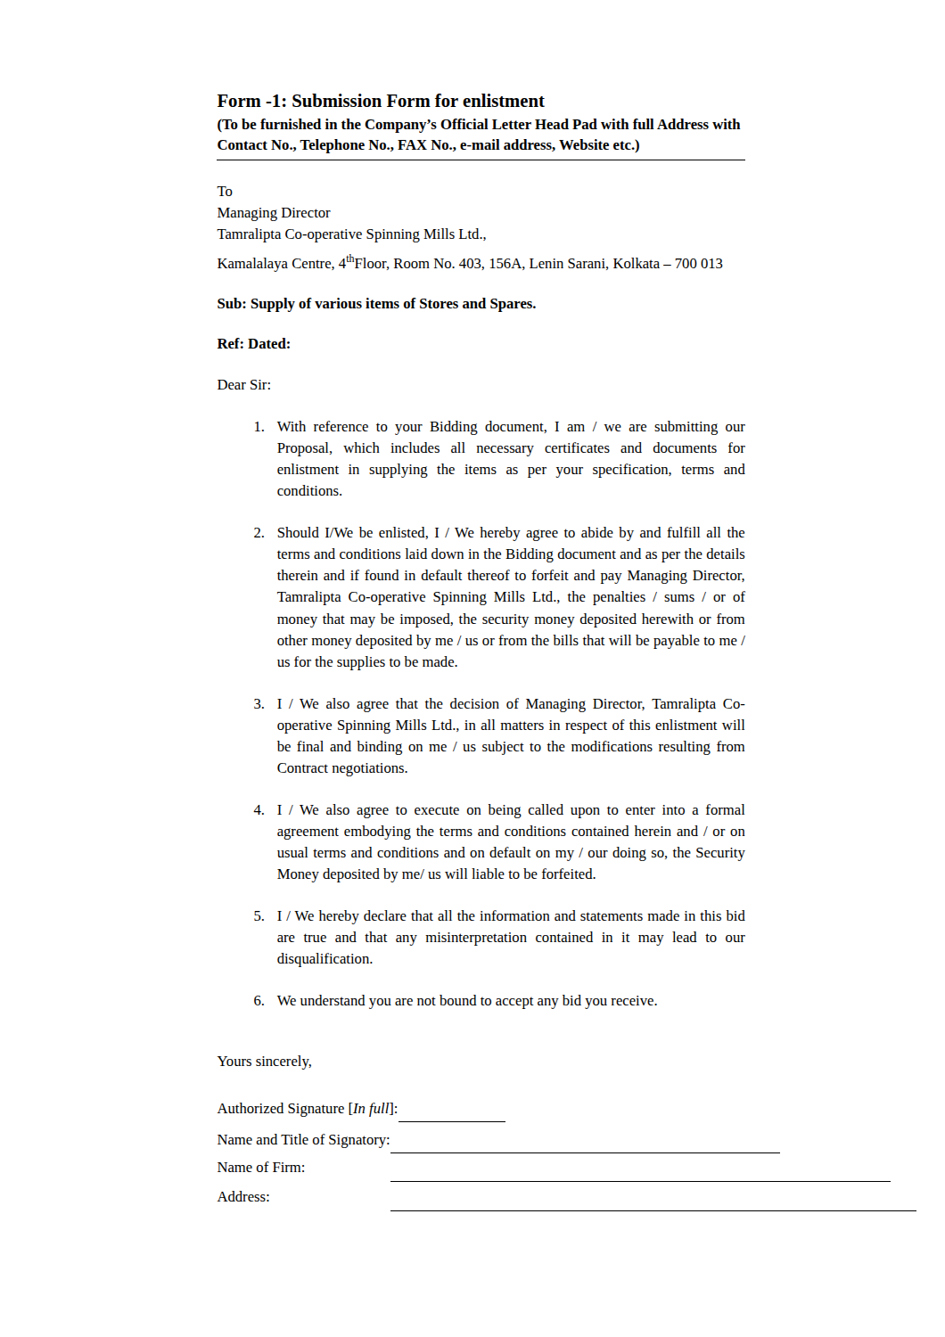Form -1: Submission Form for enlistment
(To be furnished in the Company’s Official Letter Head Pad with full Address with Contact No., Telephone No., FAX No., e-mail address, Website etc.)
To
Managing Director
Tamralipta Co-operative Spinning Mills Ltd.,
Kamalalaya Centre, 4thFloor, Room No. 403, 156A, Lenin Sarani, Kolkata – 700 013
Sub: Supply of various items of Stores and Spares.
Ref: Dated:
Dear Sir:
With reference to your Bidding document, I am / we are submitting our Proposal, which includes all necessary certificates and documents for enlistment in supplying the items as per your specification, terms and conditions.
Should I/We be enlisted, I / We hereby agree to abide by and fulfill all the terms and conditions laid down in the Bidding document and as per the details therein and if found in default thereof to forfeit and pay Managing Director, Tamralipta Co-operative Spinning Mills Ltd., the penalties / sums / or of money that may be imposed, the security money deposited herewith or from other money deposited by me / us or from the bills that will be payable to me / us for the supplies to be made.
I / We also agree that the decision of Managing Director, Tamralipta Co-operative Spinning Mills Ltd., in all matters in respect of this enlistment will be final and binding on me / us subject to the modifications resulting from Contract negotiations.
I / We also agree to execute on being called upon to enter into a formal agreement embodying the terms and conditions contained herein and / or on usual terms and conditions and on default on my / our doing so, the Security Money deposited by me/ us will liable to be forfeited.
I / We hereby declare that all the information and statements made in this bid are true and that any misinterpretation contained in it may lead to our disqualification.
We understand you are not bound to accept any bid you receive.
Yours sincerely,
| Authorized Signature [ In full ]: | |
| Name and Title of Signatory: | |
| Name of Firm: | |
| Address : | |